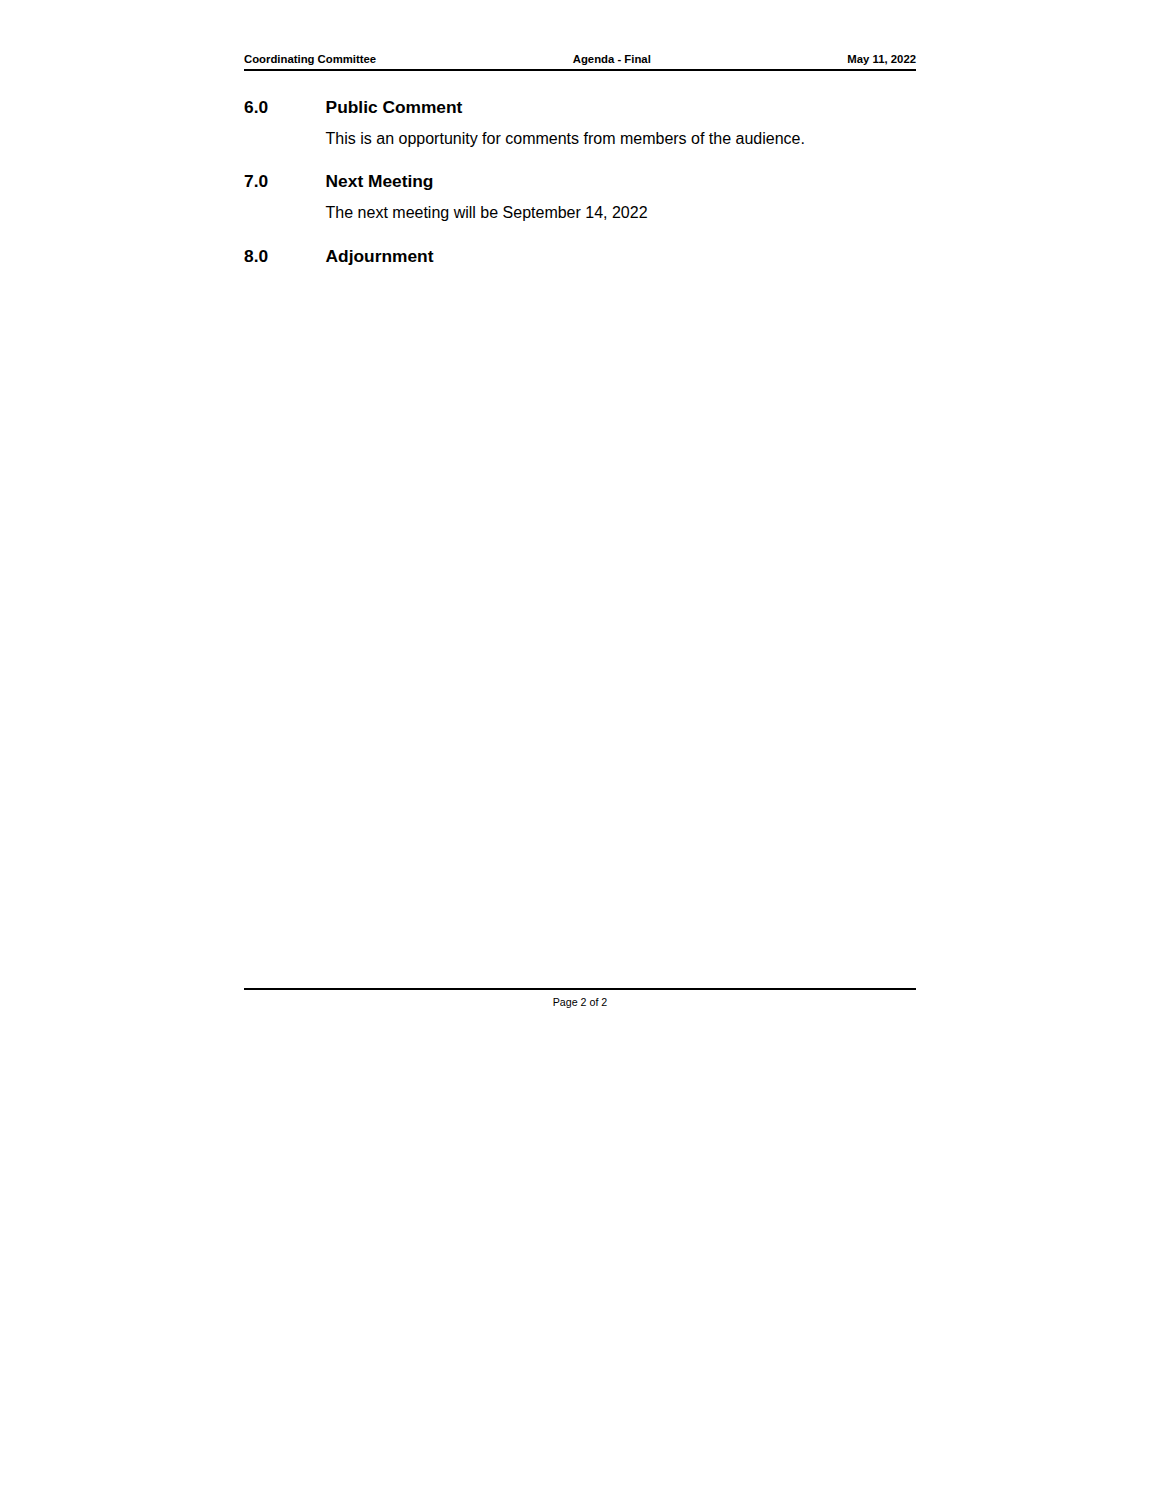Coordinating Committee
Agenda - Final
May 11, 2022
6.0 Public Comment
This is an opportunity for comments from members of the audience.
7.0 Next Meeting
The next meeting will be September 14, 2022
8.0 Adjournment
Page 2 of 2